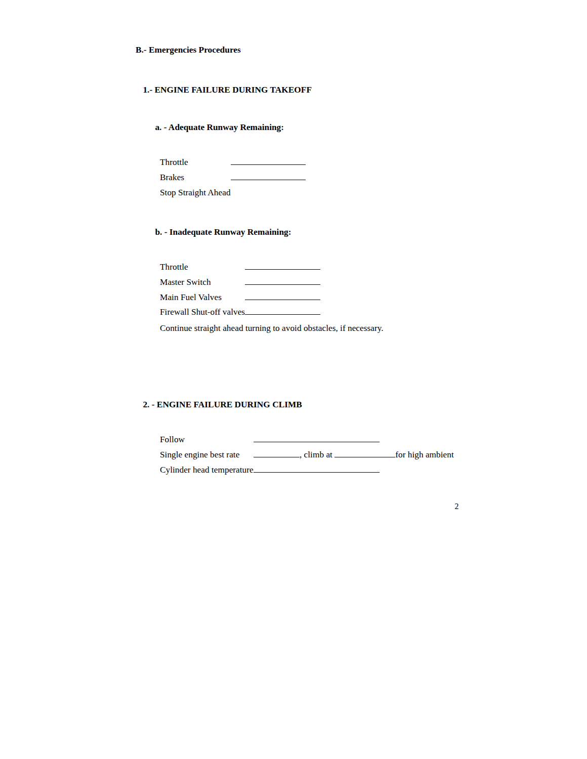B.- Emergencies Procedures
1.- ENGINE FAILURE DURING TAKEOFF
a. - Adequate Runway Remaining:
| Throttle | |
| Brakes | |
| Stop Straight Ahead | |
b. - Inadequate Runway Remaining:
| Throttle | |
| Master Switch | |
| Main Fuel Valves | |
| Firewall Shut-off valves | |
Continue straight ahead turning to avoid obstacles, if necessary.
2. - ENGINE FAILURE DURING CLIMB
| Follow | |
| Single engine best rate | , climb at for high ambient |
| Cylinder head temperature | |
2